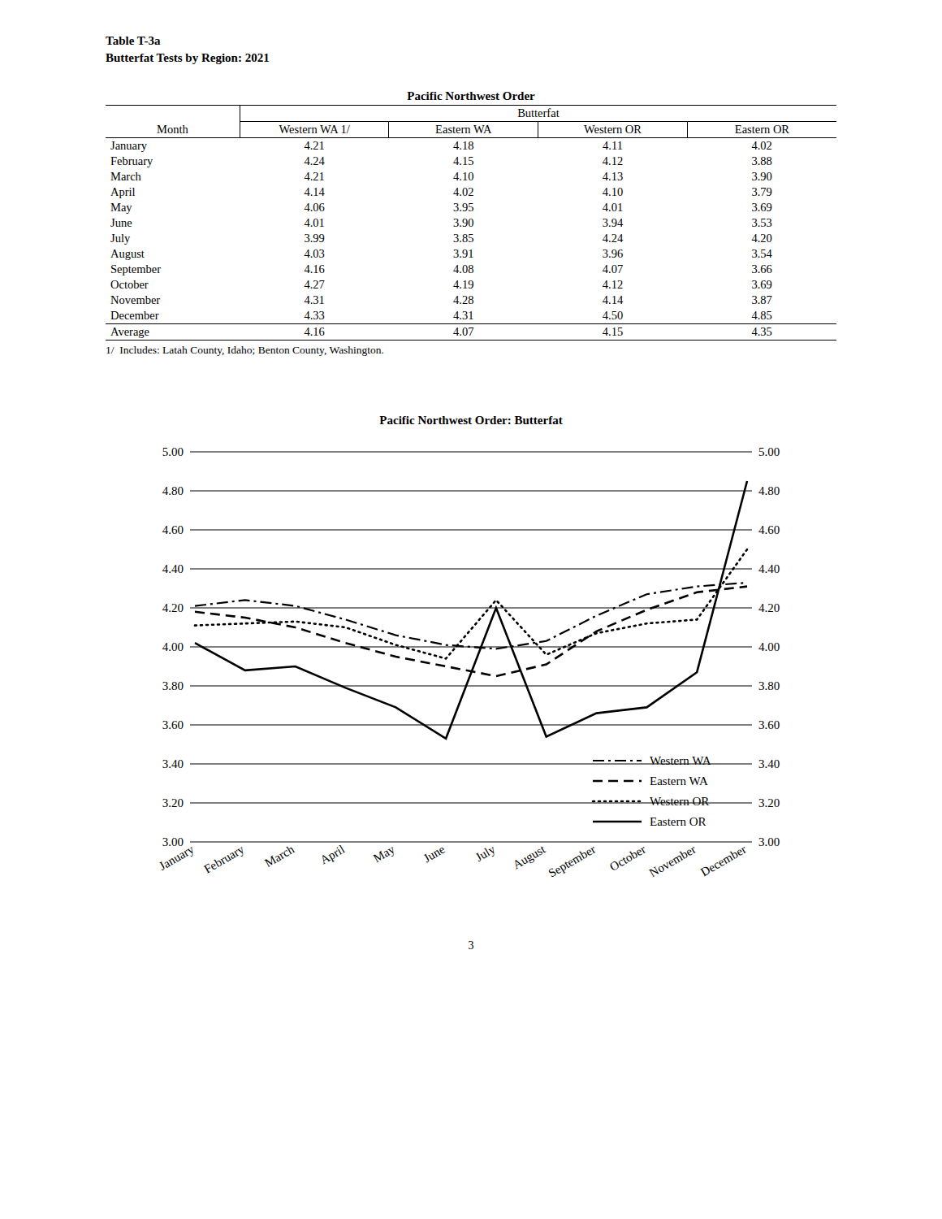Table T-3a
Butterfat Tests by Region: 2021
Pacific Northwest Order
| | Butterfat |
| --- | --- |
| Month | Western WA 1/ | Eastern WA | Western OR | Eastern OR |
| January | 4.21 | 4.18 | 4.11 | 4.02 |
| February | 4.24 | 4.15 | 4.12 | 3.88 |
| March | 4.21 | 4.10 | 4.13 | 3.90 |
| April | 4.14 | 4.02 | 4.10 | 3.79 |
| May | 4.06 | 3.95 | 4.01 | 3.69 |
| June | 4.01 | 3.90 | 3.94 | 3.53 |
| July | 3.99 | 3.85 | 4.24 | 4.20 |
| August | 4.03 | 3.91 | 3.96 | 3.54 |
| September | 4.16 | 4.08 | 4.07 | 3.66 |
| October | 4.27 | 4.19 | 4.12 | 3.69 |
| November | 4.31 | 4.28 | 4.14 | 3.87 |
| December | 4.33 | 4.31 | 4.50 | 4.85 |
| Average | 4.16 | 4.07 | 4.15 | 4.35 |
1/ Includes: Latah County, Idaho; Benton County, Washington.
Pacific Northwest Order: Butterfat
5.00 4.80 4.60 4.40 4.20 4.00 3.80 3.60 3.40 3.20 3.00 5.00 4.80 4.60 4.40 4.20 4.00 3.80 3.60 3.40 3.20 3.00 January February March April May June July August September October November December Western WA Eastern WA Western OR Eastern OR
3